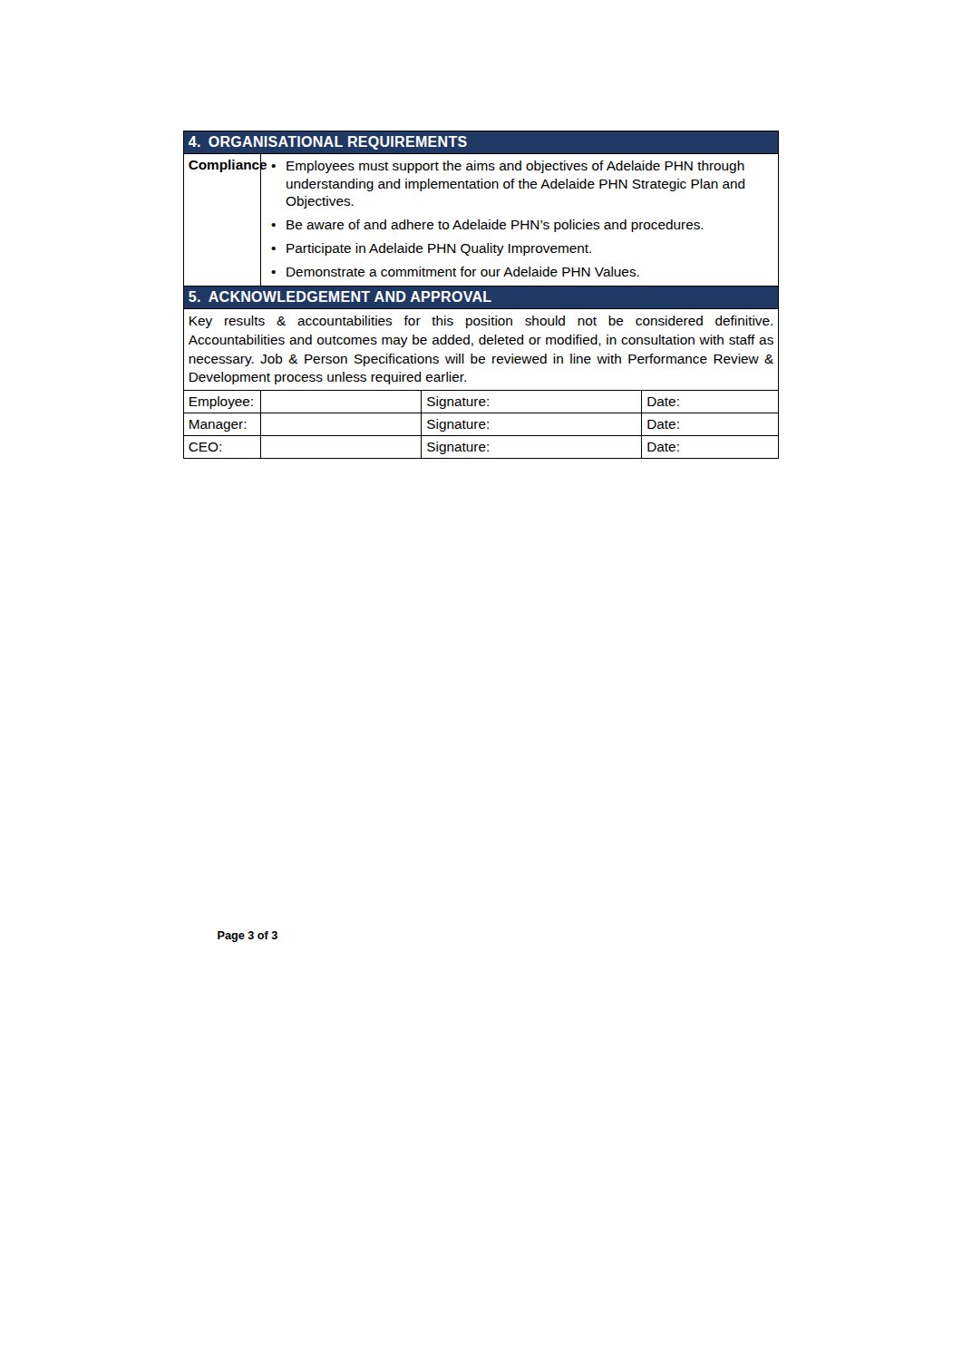| 4. ORGANISATIONAL REQUIREMENTS |
| Compliance | Employees must support the aims and objectives of Adelaide PHN through understanding and implementation of the Adelaide PHN Strategic Plan and Objectives. Be aware of and adhere to Adelaide PHN’s policies and procedures. Participate in Adelaide PHN Quality Improvement. Demonstrate a commitment for our Adelaide PHN Values. |
| 5. ACKNOWLEDGEMENT AND APPROVAL |
| Key results & accountabilities for this position should not be considered definitive. Accountabilities and outcomes may be added, deleted or modified, in consultation with staff as necessary. Job & Person Specifications will be reviewed in line with Performance Review & Development process unless required earlier. |
| Employee: | | Signature: | Date: |
| Manager: | | Signature: | Date: |
| CEO: | | Signature: | Date: |
Page 3 of 3